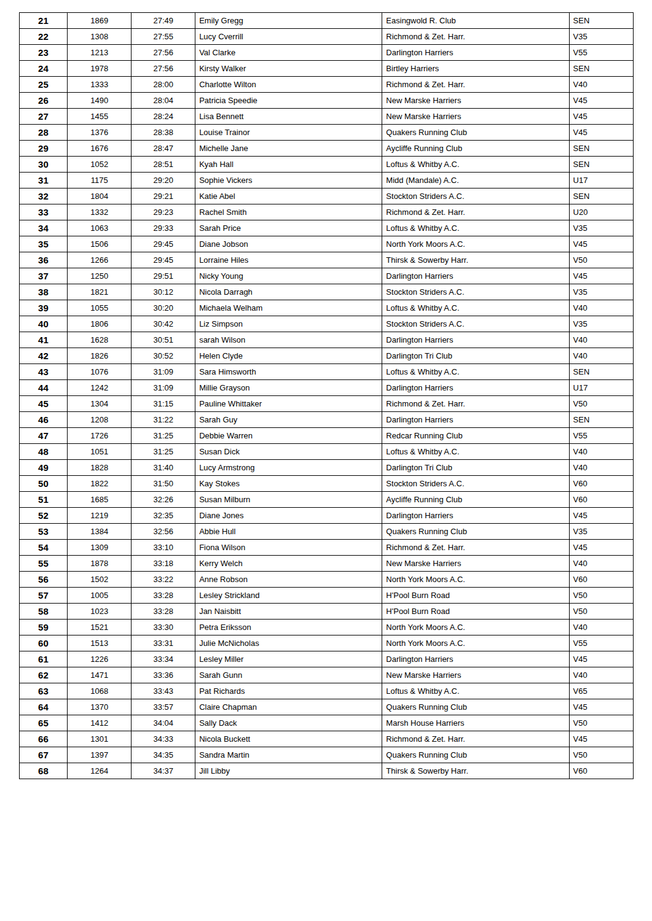| 21 | 1869 | 27:49 | Emily Gregg | Easingwold R. Club | SEN |
| 22 | 1308 | 27:55 | Lucy Cverrill | Richmond & Zet. Harr. | V35 |
| 23 | 1213 | 27:56 | Val Clarke | Darlington Harriers | V55 |
| 24 | 1978 | 27:56 | Kirsty Walker | Birtley Harriers | SEN |
| 25 | 1333 | 28:00 | Charlotte Wilton | Richmond & Zet. Harr. | V40 |
| 26 | 1490 | 28:04 | Patricia Speedie | New Marske Harriers | V45 |
| 27 | 1455 | 28:24 | Lisa Bennett | New Marske Harriers | V45 |
| 28 | 1376 | 28:38 | Louise Trainor | Quakers Running Club | V45 |
| 29 | 1676 | 28:47 | Michelle Jane | Aycliffe Running Club | SEN |
| 30 | 1052 | 28:51 | Kyah Hall | Loftus & Whitby A.C. | SEN |
| 31 | 1175 | 29:20 | Sophie Vickers | Midd (Mandale) A.C. | U17 |
| 32 | 1804 | 29:21 | Katie Abel | Stockton Striders A.C. | SEN |
| 33 | 1332 | 29:23 | Rachel Smith | Richmond & Zet. Harr. | U20 |
| 34 | 1063 | 29:33 | Sarah Price | Loftus & Whitby A.C. | V35 |
| 35 | 1506 | 29:45 | Diane Jobson | North York Moors A.C. | V45 |
| 36 | 1266 | 29:45 | Lorraine Hiles | Thirsk & Sowerby Harr. | V50 |
| 37 | 1250 | 29:51 | Nicky Young | Darlington Harriers | V45 |
| 38 | 1821 | 30:12 | Nicola Darragh | Stockton Striders A.C. | V35 |
| 39 | 1055 | 30:20 | Michaela Welham | Loftus & Whitby A.C. | V40 |
| 40 | 1806 | 30:42 | Liz Simpson | Stockton Striders A.C. | V35 |
| 41 | 1628 | 30:51 | sarah Wilson | Darlington Harriers | V40 |
| 42 | 1826 | 30:52 | Helen Clyde | Darlington Tri Club | V40 |
| 43 | 1076 | 31:09 | Sara Himsworth | Loftus & Whitby A.C. | SEN |
| 44 | 1242 | 31:09 | Millie Grayson | Darlington Harriers | U17 |
| 45 | 1304 | 31:15 | Pauline Whittaker | Richmond & Zet. Harr. | V50 |
| 46 | 1208 | 31:22 | Sarah Guy | Darlington Harriers | SEN |
| 47 | 1726 | 31:25 | Debbie Warren | Redcar Running Club | V55 |
| 48 | 1051 | 31:25 | Susan Dick | Loftus & Whitby A.C. | V40 |
| 49 | 1828 | 31:40 | Lucy Armstrong | Darlington Tri Club | V40 |
| 50 | 1822 | 31:50 | Kay Stokes | Stockton Striders A.C. | V60 |
| 51 | 1685 | 32:26 | Susan Milburn | Aycliffe Running Club | V60 |
| 52 | 1219 | 32:35 | Diane Jones | Darlington Harriers | V45 |
| 53 | 1384 | 32:56 | Abbie Hull | Quakers Running Club | V35 |
| 54 | 1309 | 33:10 | Fiona Wilson | Richmond & Zet. Harr. | V45 |
| 55 | 1878 | 33:18 | Kerry Welch | New Marske Harriers | V40 |
| 56 | 1502 | 33:22 | Anne Robson | North York Moors A.C. | V60 |
| 57 | 1005 | 33:28 | Lesley Strickland | H'Pool Burn Road | V50 |
| 58 | 1023 | 33:28 | Jan Naisbitt | H'Pool Burn Road | V50 |
| 59 | 1521 | 33:30 | Petra Eriksson | North York Moors A.C. | V40 |
| 60 | 1513 | 33:31 | Julie McNicholas | North York Moors A.C. | V55 |
| 61 | 1226 | 33:34 | Lesley Miller | Darlington Harriers | V45 |
| 62 | 1471 | 33:36 | Sarah Gunn | New Marske Harriers | V40 |
| 63 | 1068 | 33:43 | Pat Richards | Loftus & Whitby A.C. | V65 |
| 64 | 1370 | 33:57 | Claire Chapman | Quakers Running Club | V45 |
| 65 | 1412 | 34:04 | Sally Dack | Marsh House Harriers | V50 |
| 66 | 1301 | 34:33 | Nicola Buckett | Richmond & Zet. Harr. | V45 |
| 67 | 1397 | 34:35 | Sandra Martin | Quakers Running Club | V50 |
| 68 | 1264 | 34:37 | Jill Libby | Thirsk & Sowerby Harr. | V60 |